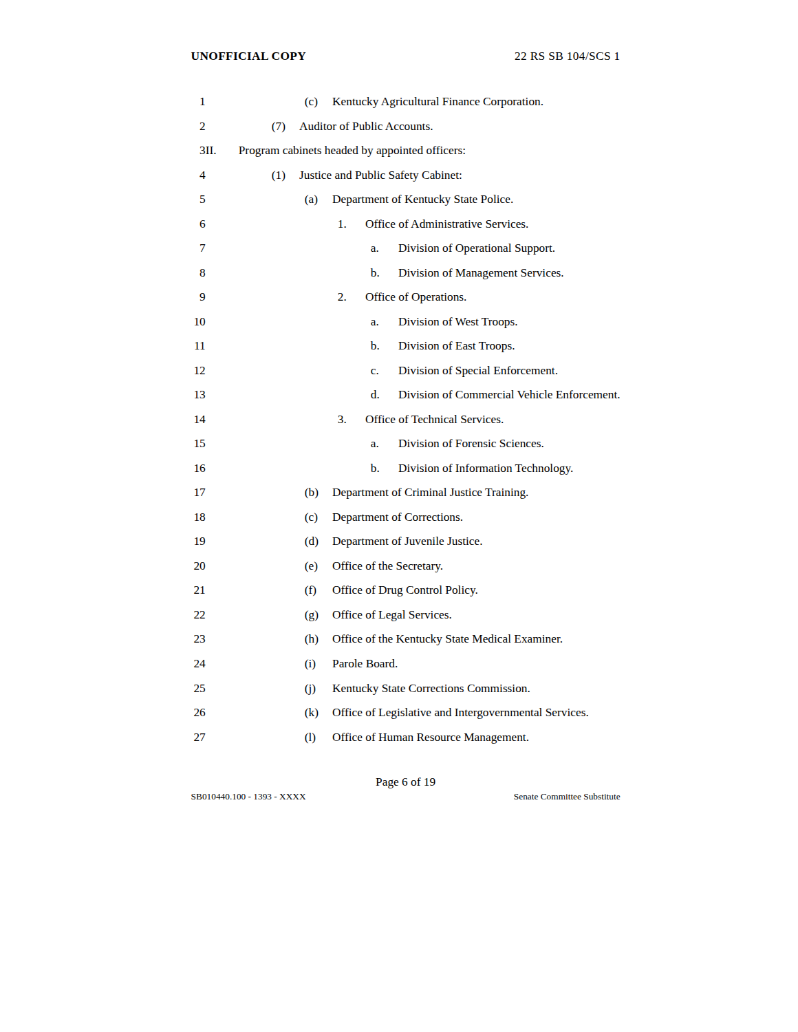UNOFFICIAL COPY
22 RS SB 104/SCS 1
| 1 | (c) Kentucky Agricultural Finance Corporation. |
| 2 | (7) Auditor of Public Accounts. |
| 3 | II. Program cabinets headed by appointed officers: |
| 4 | (1) Justice and Public Safety Cabinet: |
| 5 | (a) Department of Kentucky State Police. |
| 6 | 1. Office of Administrative Services. |
| 7 | a. Division of Operational Support. |
| 8 | b. Division of Management Services. |
| 9 | 2. Office of Operations. |
| 10 | a. Division of West Troops. |
| 11 | b. Division of East Troops. |
| 12 | c. Division of Special Enforcement. |
| 13 | d. Division of Commercial Vehicle Enforcement. |
| 14 | 3. Office of Technical Services. |
| 15 | a. Division of Forensic Sciences. |
| 16 | b. Division of Information Technology. |
| 17 | (b) Department of Criminal Justice Training. |
| 18 | (c) Department of Corrections. |
| 19 | (d) Department of Juvenile Justice. |
| 20 | (e) Office of the Secretary. |
| 21 | (f) Office of Drug Control Policy. |
| 22 | (g) Office of Legal Services. |
| 23 | (h) Office of the Kentucky State Medical Examiner. |
| 24 | (i) Parole Board. |
| 25 | (j) Kentucky State Corrections Commission. |
| 26 | (k) Office of Legislative and Intergovernmental Services. |
| 27 | (l) Office of Human Resource Management. |
Page 6 of 19
SB010440.100 - 1393 - XXXX
Senate Committee Substitute